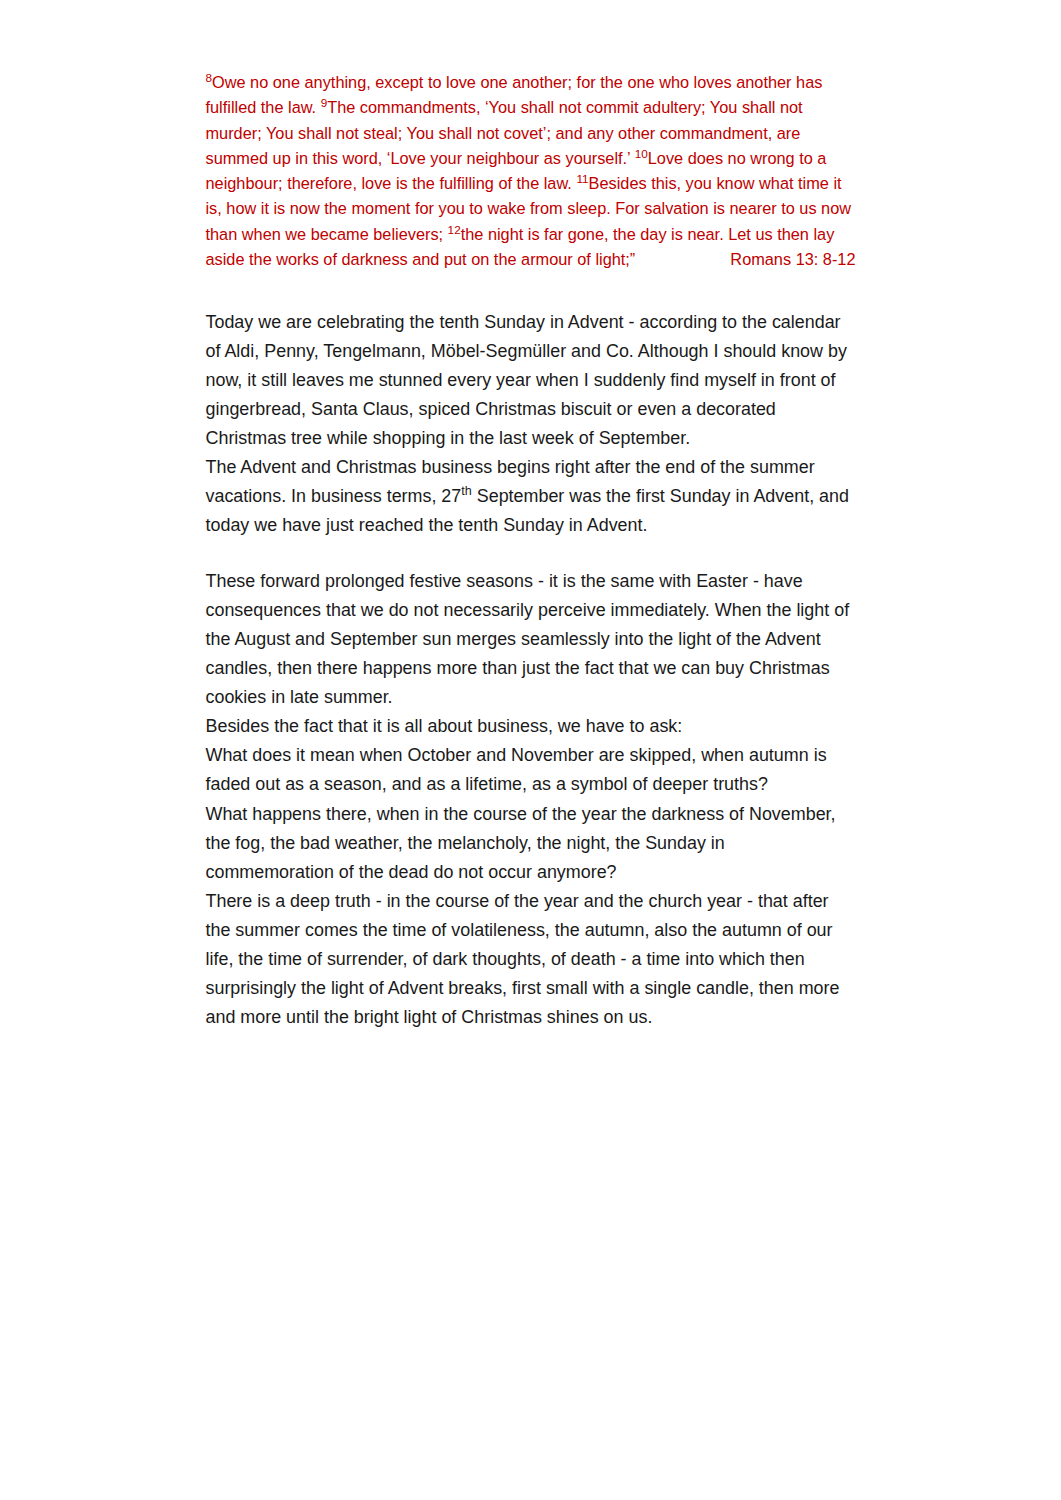8Owe no one anything, except to love one another; for the one who loves another has fulfilled the law. 9The commandments, ‘You shall not commit adultery; You shall not murder; You shall not steal; You shall not covet’; and any other commandment, are summed up in this word, ‘Love your neighbour as yourself.’ 10Love does no wrong to a neighbour; therefore, love is the fulfilling of the law. 11Besides this, you know what time it is, how it is now the moment for you to wake from sleep. For salvation is nearer to us now than when we became believers; 12the night is far gone, the day is near. Let us then lay aside the works of darkness and put on the armour of light;” Romans 13: 8-12
Today we are celebrating the tenth Sunday in Advent - according to the calendar of Aldi, Penny, Tengelmann, Möbel-Segmüller and Co. Although I should know by now, it still leaves me stunned every year when I suddenly find myself in front of gingerbread, Santa Claus, spiced Christmas biscuit or even a decorated Christmas tree while shopping in the last week of September.
The Advent and Christmas business begins right after the end of the summer vacations. In business terms, 27th September was the first Sunday in Advent, and today we have just reached the tenth Sunday in Advent.
These forward prolonged festive seasons - it is the same with Easter - have consequences that we do not necessarily perceive immediately. When the light of the August and September sun merges seamlessly into the light of the Advent candles, then there happens more than just the fact that we can buy Christmas cookies in late summer.
Besides the fact that it is all about business, we have to ask:
What does it mean when October and November are skipped, when autumn is faded out as a season, and as a lifetime, as a symbol of deeper truths?
What happens there, when in the course of the year the darkness of November, the fog, the bad weather, the melancholy, the night, the Sunday in commemoration of the dead do not occur anymore?
There is a deep truth - in the course of the year and the church year - that after the summer comes the time of volatileness, the autumn, also the autumn of our life, the time of surrender, of dark thoughts, of death - a time into which then surprisingly the light of Advent breaks, first small with a single candle, then more and more until the bright light of Christmas shines on us.